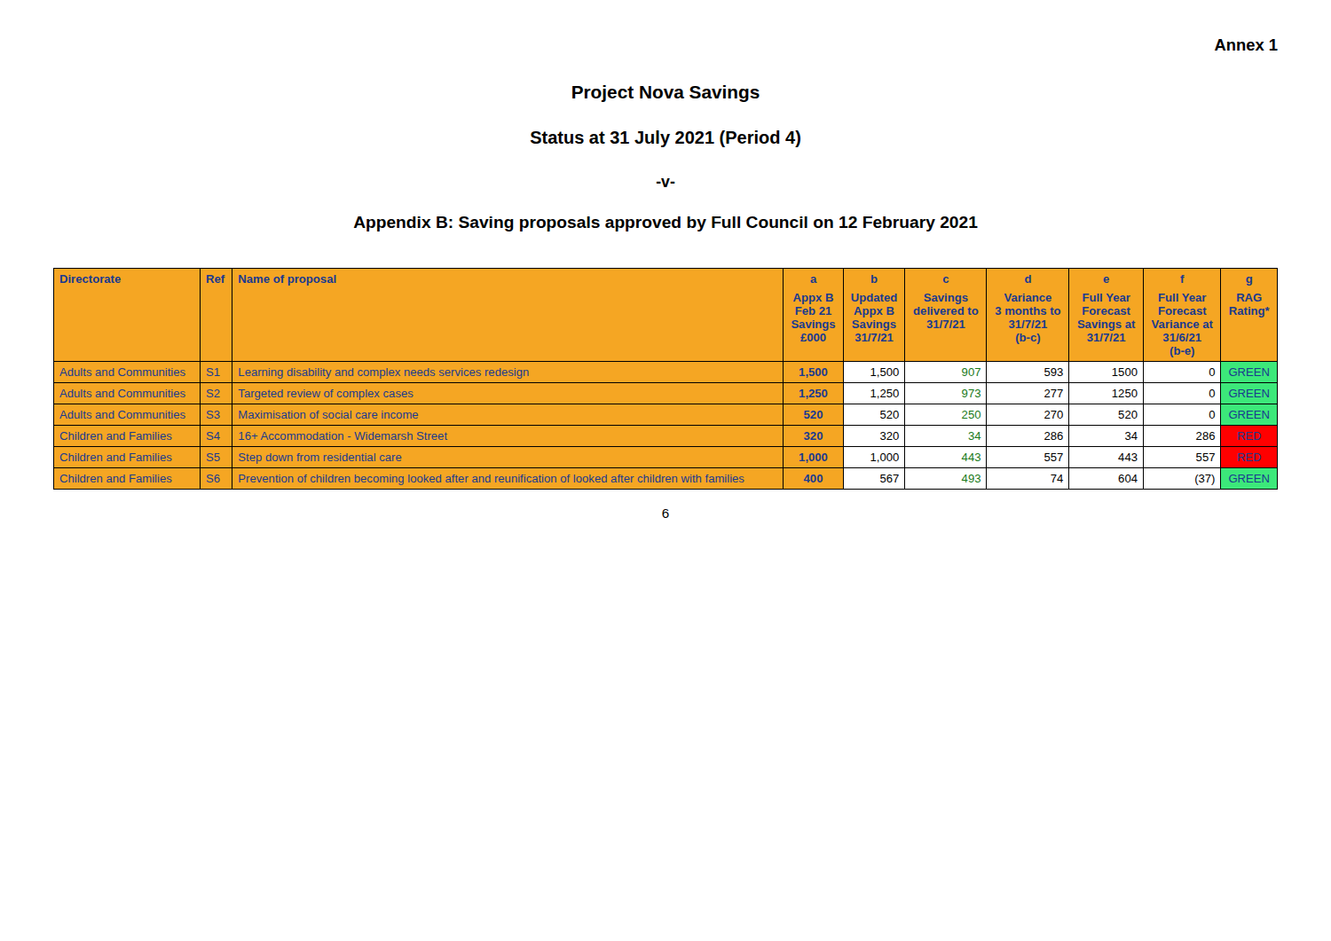Annex 1
Project Nova Savings
Status at 31 July 2021 (Period 4)
-v-
Appendix B: Saving proposals approved by Full Council on 12 February 2021
| Directorate | Ref | Name of proposal | a Appx B Feb 21 Savings £000 | b Updated Appx B Savings 31/7/21 | c Savings delivered to 31/7/21 | d Variance 3 months to 31/7/21 (b-c) | e Full Year Forecast Savings at 31/7/21 | f Full Year Forecast Variance at 31/6/21 (b-e) | g RAG Rating* |
| --- | --- | --- | --- | --- | --- | --- | --- | --- | --- |
| Adults and Communities | S1 | Learning disability and complex needs services redesign | 1,500 | 1,500 | 907 | 593 | 1500 | 0 | GREEN |
| Adults and Communities | S2 | Targeted review of complex cases | 1,250 | 1,250 | 973 | 277 | 1250 | 0 | GREEN |
| Adults and Communities | S3 | Maximisation of social care income | 520 | 520 | 250 | 270 | 520 | 0 | GREEN |
| Children and Families | S4 | 16+ Accommodation - Widemarsh Street | 320 | 320 | 34 | 286 | 34 | 286 | RED |
| Children and Families | S5 | Step down from residential care | 1,000 | 1,000 | 443 | 557 | 443 | 557 | RED |
| Children and Families | S6 | Prevention of children becoming looked after and reunification of looked after children with families | 400 | 567 | 493 | 74 | 604 | (37) | GREEN |
6